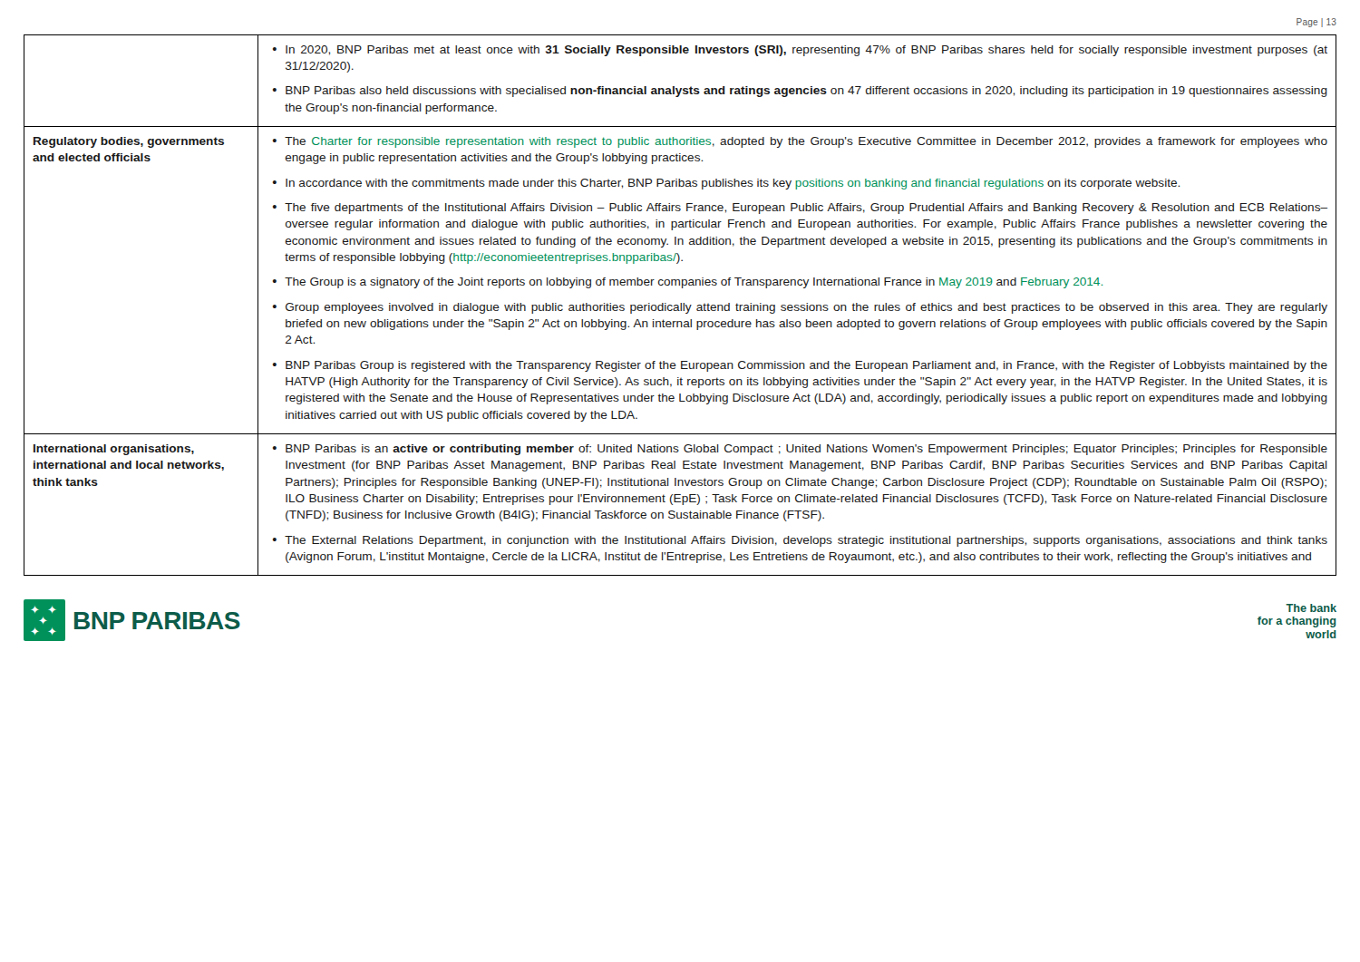Page | 13
| | In 2020, BNP Paribas met at least once with 31 Socially Responsible Investors (SRI), representing 47% of BNP Paribas shares held for socially responsible investment purposes (at 31/12/2020). BNP Paribas also held discussions with specialised non-financial analysts and ratings agencies on 47 different occasions in 2020, including its participation in 19 questionnaires assessing the Group's non-financial performance. |
| Regulatory bodies, governments and elected officials | The Charter for responsible representation with respect to public authorities , adopted by the Group's Executive Committee in December 2012, provides a framework for employees who engage in public representation activities and the Group's lobbying practices. In accordance with the commitments made under this Charter, BNP Paribas publishes its key positions on banking and financial regulations on its corporate website. The five departments of the Institutional Affairs Division – Public Affairs France, European Public Affairs, Group Prudential Affairs and Banking Recovery & Resolution and ECB Relations– oversee regular information and dialogue with public authorities, in particular French and European authorities. For example, Public Affairs France publishes a newsletter covering the economic environment and issues related to funding of the economy. In addition, the Department developed a website in 2015, presenting its publications and the Group's commitments in terms of responsible lobbying ( http://economieetentreprises.bnpparibas/ ). The Group is a signatory of the Joint reports on lobbying of member companies of Transparency International France in May 2019 and February 2014. Group employees involved in dialogue with public authorities periodically attend training sessions on the rules of ethics and best practices to be observed in this area. They are regularly briefed on new obligations under the "Sapin 2" Act on lobbying. An internal procedure has also been adopted to govern relations of Group employees with public officials covered by the Sapin 2 Act. BNP Paribas Group is registered with the Transparency Register of the European Commission and the European Parliament and, in France, with the Register of Lobbyists maintained by the HATVP (High Authority for the Transparency of Civil Service). As such, it reports on its lobbying activities under the "Sapin 2" Act every year, in the HATVP Register. In the United States, it is registered with the Senate and the House of Representatives under the Lobbying Disclosure Act (LDA) and, accordingly, periodically issues a public report on expenditures made and lobbying initiatives carried out with US public officials covered by the LDA. |
| International organisations, international and local networks, think tanks | BNP Paribas is an active or contributing member of: United Nations Global Compact ; United Nations Women's Empowerment Principles; Equator Principles; Principles for Responsible Investment (for BNP Paribas Asset Management, BNP Paribas Real Estate Investment Management, BNP Paribas Cardif, BNP Paribas Securities Services and BNP Paribas Capital Partners); Principles for Responsible Banking (UNEP-FI); Institutional Investors Group on Climate Change; Carbon Disclosure Project (CDP); Roundtable on Sustainable Palm Oil (RSPO); ILO Business Charter on Disability; Entreprises pour l'Environnement (EpE) ; Task Force on Climate-related Financial Disclosures (TCFD), Task Force on Nature-related Financial Disclosure (TNFD); Business for Inclusive Growth (B4IG); Financial Taskforce on Sustainable Finance (FTSF). The External Relations Department, in conjunction with the Institutional Affairs Division, develops strategic institutional partnerships, supports organisations, associations and think tanks (Avignon Forum, L'institut Montaigne, Cercle de la LICRA, Institut de l'Entreprise, Les Entretiens de Royaumont, etc.), and also contributes to their work, reflecting the Group's initiatives and |
✦ ✦ ✦ ✦ ✦
BNP PARIBAS
The bank
for a changing
world